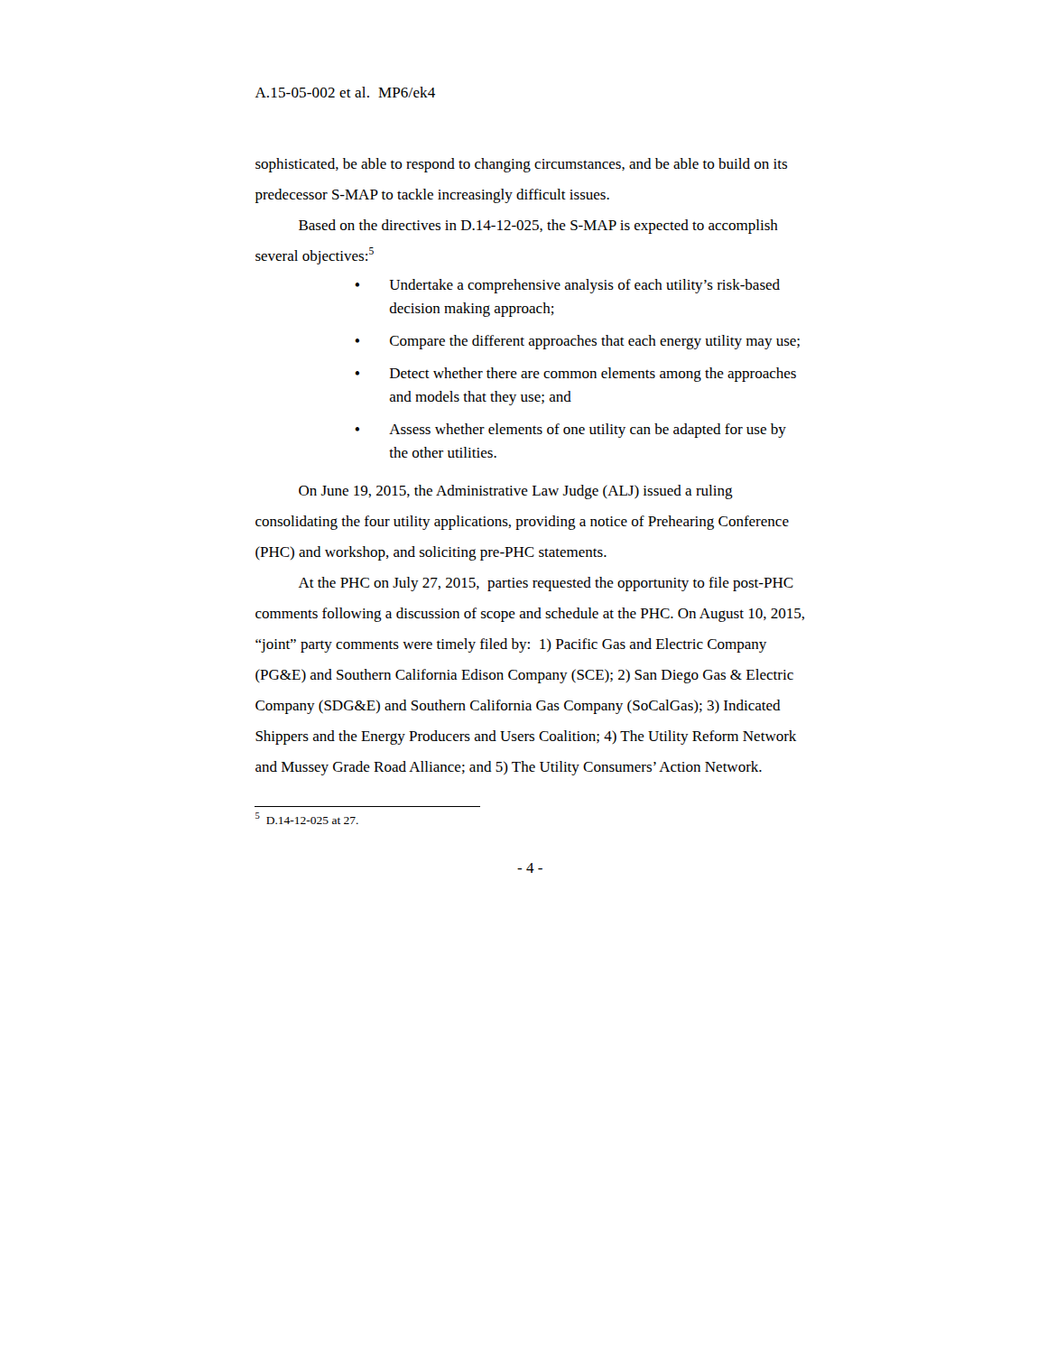A.15-05-002 et al. MP6/ek4
sophisticated, be able to respond to changing circumstances, and be able to build on its predecessor S-MAP to tackle increasingly difficult issues.
Based on the directives in D.14-12-025, the S-MAP is expected to accomplish several objectives:5
Undertake a comprehensive analysis of each utility’s risk-based decision making approach;
Compare the different approaches that each energy utility may use;
Detect whether there are common elements among the approaches and models that they use; and
Assess whether elements of one utility can be adapted for use by the other utilities.
On June 19, 2015, the Administrative Law Judge (ALJ) issued a ruling consolidating the four utility applications, providing a notice of Prehearing Conference (PHC) and workshop, and soliciting pre-PHC statements.
At the PHC on July 27, 2015, parties requested the opportunity to file post-PHC comments following a discussion of scope and schedule at the PHC. On August 10, 2015, “joint” party comments were timely filed by: 1) Pacific Gas and Electric Company (PG&E) and Southern California Edison Company (SCE); 2) San Diego Gas & Electric Company (SDG&E) and Southern California Gas Company (SoCalGas); 3) Indicated Shippers and the Energy Producers and Users Coalition; 4) The Utility Reform Network and Mussey Grade Road Alliance; and 5) The Utility Consumers’ Action Network.
5 D.14-12-025 at 27.
- 4 -